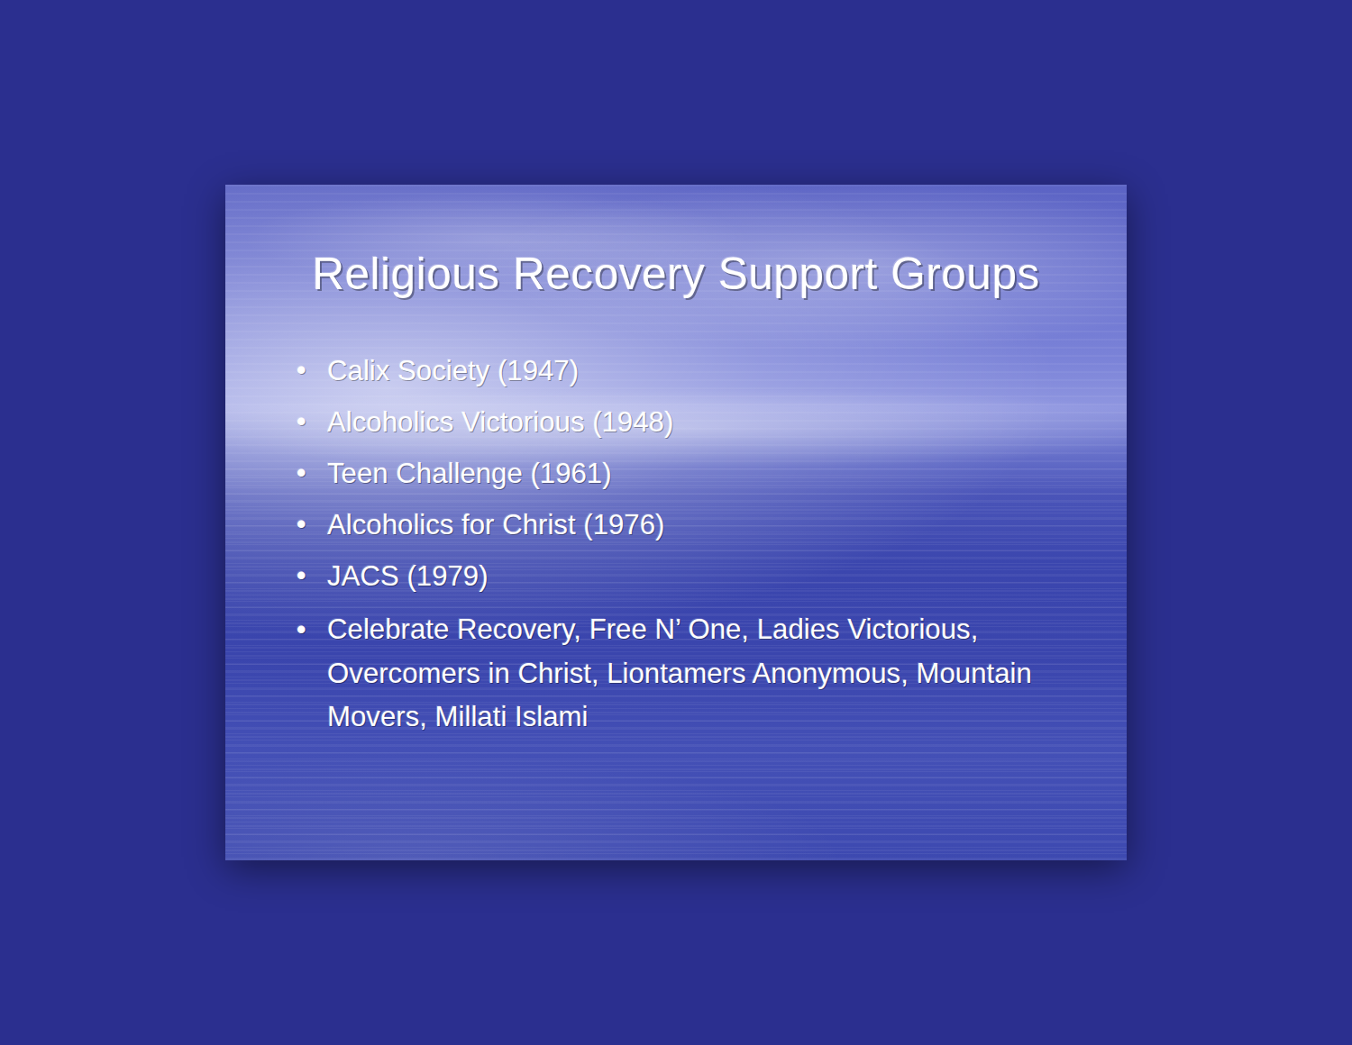Religious Recovery Support Groups
Calix Society (1947)
Alcoholics Victorious (1948)
Teen Challenge (1961)
Alcoholics for Christ (1976)
JACS (1979)
Celebrate Recovery, Free N’ One, Ladies Victorious, Overcomers in Christ, Liontamers Anonymous, Mountain Movers, Millati Islami